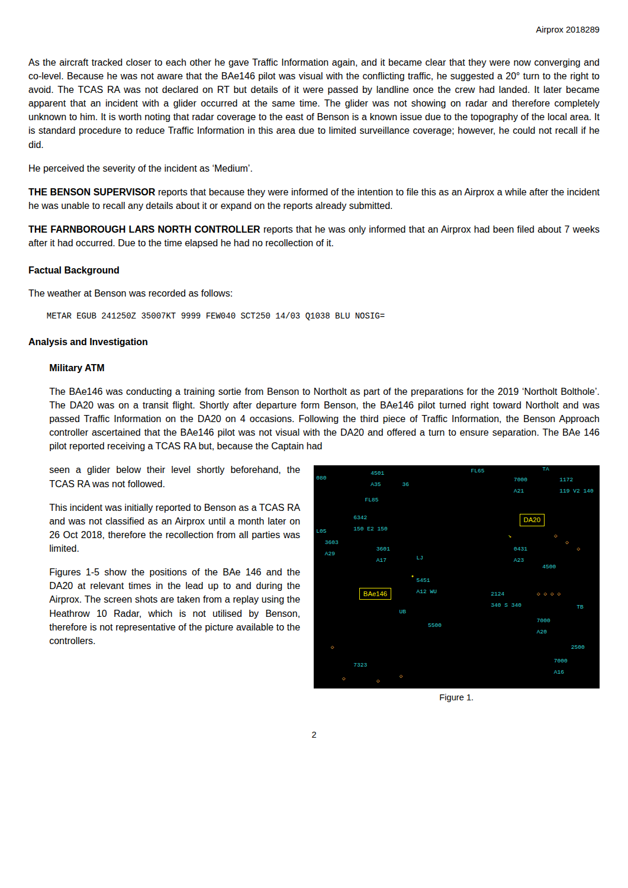Airprox 2018289
As the aircraft tracked closer to each other he gave Traffic Information again, and it became clear that they were now converging and co-level. Because he was not aware that the BAe146 pilot was visual with the conflicting traffic, he suggested a 20° turn to the right to avoid. The TCAS RA was not declared on RT but details of it were passed by landline once the crew had landed. It later became apparent that an incident with a glider occurred at the same time. The glider was not showing on radar and therefore completely unknown to him. It is worth noting that radar coverage to the east of Benson is a known issue due to the topography of the local area. It is standard procedure to reduce Traffic Information in this area due to limited surveillance coverage; however, he could not recall if he did.
He perceived the severity of the incident as ‘Medium’.
THE BENSON SUPERVISOR reports that because they were informed of the intention to file this as an Airprox a while after the incident he was unable to recall any details about it or expand on the reports already submitted.
THE FARNBOROUGH LARS NORTH CONTROLLER reports that he was only informed that an Airprox had been filed about 7 weeks after it had occurred. Due to the time elapsed he had no recollection of it.
Factual Background
The weather at Benson was recorded as follows:
METAR EGUB 241250Z 35007KT 9999 FEW040 SCT250 14/03 Q1038 BLU NOSIG=
Analysis and Investigation
Military ATM
The BAe146 was conducting a training sortie from Benson to Northolt as part of the preparations for the 2019 ‘Northolt Bolthole’. The DA20 was on a transit flight. Shortly after departure form Benson, the BAe146 pilot turned right toward Northolt and was passed Traffic Information on the DA20 on 4 occasions. Following the third piece of Traffic Information, the Benson Approach controller ascertained that the BAe146 pilot was not visual with the DA20 and offered a turn to ensure separation. The BAe 146 pilot reported receiving a TCAS RA but, because the Captain had
080 4501 A35 36 FL65 TA 7000 A21 1172 119 V2 140 FL85 6342 150 E2 150 L05 3603 A29 3601 A17 LJ 0431 A23 ◇ ◇ ◇ 4500 DA20 ↘ 5451 A12 WU BAe146 ✦ 2124 340 S 340 ◇ ◇ ◇ ◇ UB 5500 7000 A20 TB 2500 7000 A16 7323 ◇ ◇ ◇ ◇
Figure 1.
seen a glider below their level shortly beforehand, the TCAS RA was not followed.
This incident was initially reported to Benson as a TCAS RA and was not classified as an Airprox until a month later on 26 Oct 2018, therefore the recollection from all parties was limited.
Figures 1-5 show the positions of the BAe 146 and the DA20 at relevant times in the lead up to and during the Airprox. The screen shots are taken from a replay using the Heathrow 10 Radar, which is not utilised by Benson, therefore is not representative of the picture available to the controllers.
2